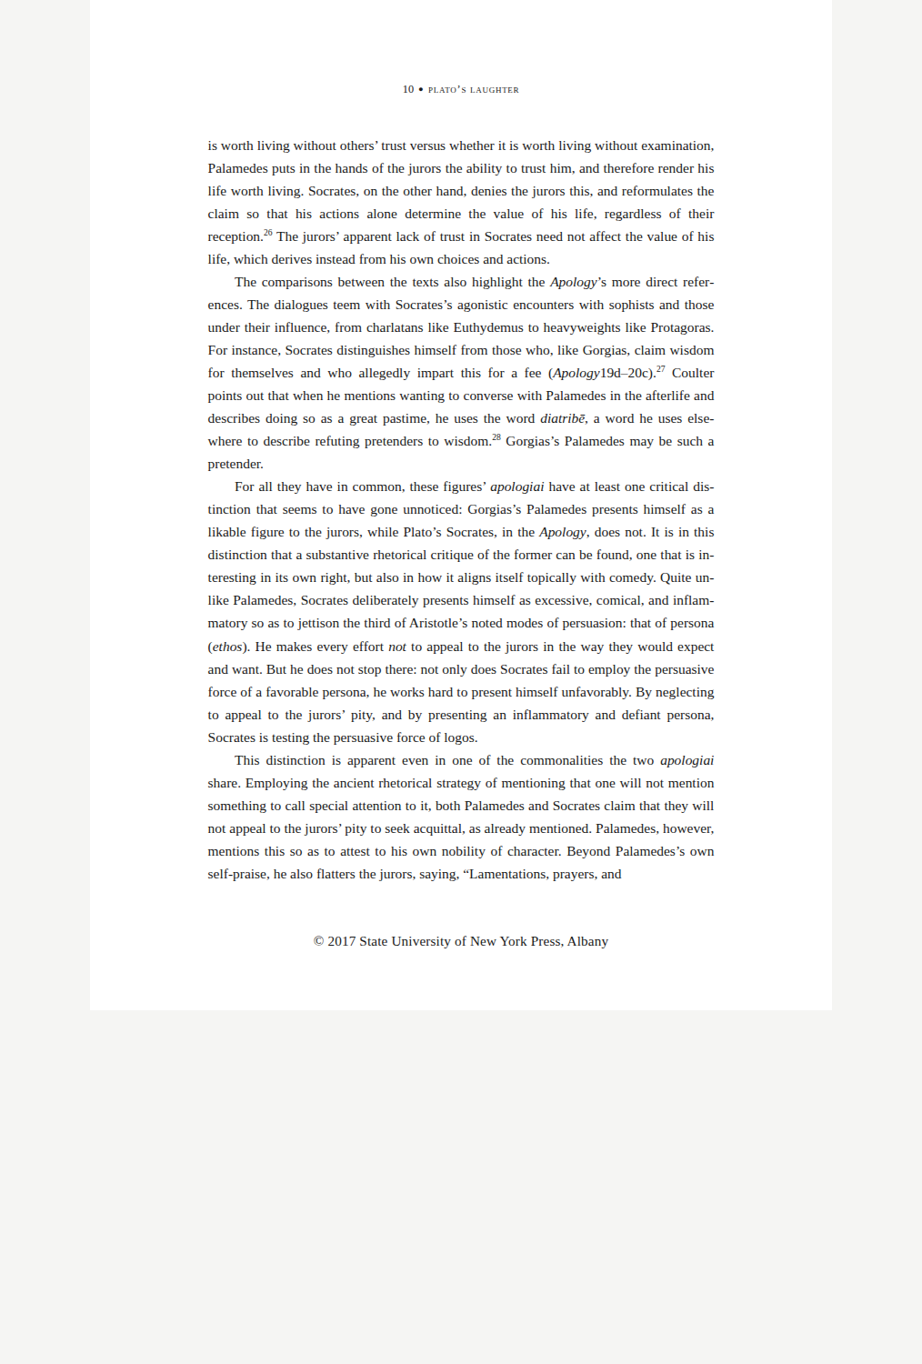10●Plato’s Laughter
is worth living without others’ trust versus whether it is worth living without examination, Palamedes puts in the hands of the jurors the ability to trust him, and therefore render his life worth living. Socrates, on the other hand, denies the jurors this, and reformulates the claim so that his actions alone determine the value of his life, regardless of their reception.26 The jurors’ apparent lack of trust in Socrates need not affect the value of his life, which derives instead from his own choices and actions.
The comparisons between the texts also highlight the Apology’s more direct references. The dialogues teem with Socrates’s agonistic encounters with sophists and those under their influence, from charlatans like Euthydemus to heavyweights like Protagoras. For instance, Socrates distinguishes himself from those who, like Gorgias, claim wisdom for themselves and who allegedly impart this for a fee (Apology19d–20c).27 Coulter points out that when he mentions wanting to converse with Palamedes in the afterlife and describes doing so as a great pastime, he uses the word diatribē, a word he uses elsewhere to describe refuting pretenders to wisdom.28 Gorgias’s Palamedes may be such a pretender.
For all they have in common, these figures’ apologiai have at least one critical distinction that seems to have gone unnoticed: Gorgias’s Palamedes presents himself as a likable figure to the jurors, while Plato’s Socrates, in the Apology, does not. It is in this distinction that a substantive rhetorical critique of the former can be found, one that is interesting in its own right, but also in how it aligns itself topically with comedy. Quite unlike Palamedes, Socrates deliberately presents himself as excessive, comical, and inflammatory so as to jettison the third of Aristotle’s noted modes of persuasion: that of persona (ethos). He makes every effort not to appeal to the jurors in the way they would expect and want. But he does not stop there: not only does Socrates fail to employ the persuasive force of a favorable persona, he works hard to present himself unfavorably. By neglecting to appeal to the jurors’ pity, and by presenting an inflammatory and defiant persona, Socrates is testing the persuasive force of logos.
This distinction is apparent even in one of the commonalities the two apologiai share. Employing the ancient rhetorical strategy of mentioning that one will not mention something to call special attention to it, both Palamedes and Socrates claim that they will not appeal to the jurors’ pity to seek acquittal, as already mentioned. Palamedes, however, mentions this so as to attest to his own nobility of character. Beyond Palamedes’s own self-praise, he also flatters the jurors, saying, “Lamentations, prayers, and
© 2017 State University of New York Press, Albany